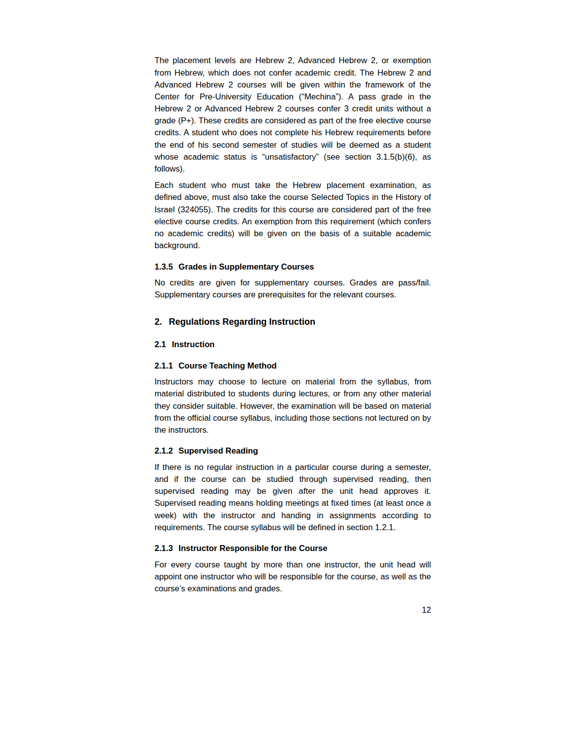The placement levels are Hebrew 2, Advanced Hebrew 2, or exemption from Hebrew, which does not confer academic credit. The Hebrew 2 and Advanced Hebrew 2 courses will be given within the framework of the Center for Pre-University Education (“Mechina”). A pass grade in the Hebrew 2 or Advanced Hebrew 2 courses confer 3 credit units without a grade (P+). These credits are considered as part of the free elective course credits. A student who does not complete his Hebrew requirements before the end of his second semester of studies will be deemed as a student whose academic status is “unsatisfactory” (see section 3.1.5(b)(6), as follows).
Each student who must take the Hebrew placement examination, as defined above, must also take the course Selected Topics in the History of Israel (324055). The credits for this course are considered part of the free elective course credits. An exemption from this requirement (which confers no academic credits) will be given on the basis of a suitable academic background.
1.3.5 Grades in Supplementary Courses
No credits are given for supplementary courses. Grades are pass/fail. Supplementary courses are prerequisites for the relevant courses.
2. Regulations Regarding Instruction
2.1 Instruction
2.1.1 Course Teaching Method
Instructors may choose to lecture on material from the syllabus, from material distributed to students during lectures, or from any other material they consider suitable. However, the examination will be based on material from the official course syllabus, including those sections not lectured on by the instructors.
2.1.2 Supervised Reading
If there is no regular instruction in a particular course during a semester, and if the course can be studied through supervised reading, then supervised reading may be given after the unit head approves it. Supervised reading means holding meetings at fixed times (at least once a week) with the instructor and handing in assignments according to requirements. The course syllabus will be defined in section 1.2.1.
2.1.3 Instructor Responsible for the Course
For every course taught by more than one instructor, the unit head will appoint one instructor who will be responsible for the course, as well as the course’s examinations and grades.
12